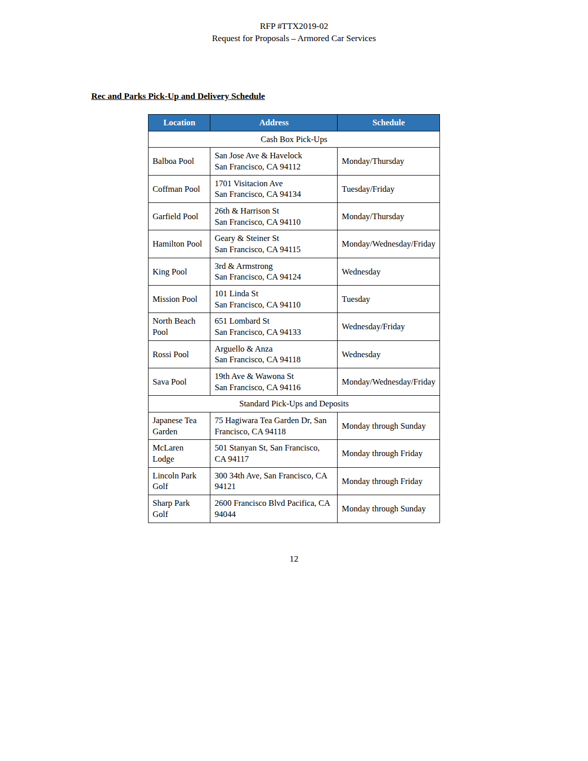RFP #TTX2019-02
Request for Proposals – Armored Car Services
Rec and Parks Pick-Up and Delivery Schedule
| Location | Address | Schedule |
| --- | --- | --- |
| Cash Box Pick-Ups |
| Balboa Pool | San Jose Ave & Havelock San Francisco, CA 94112 | Monday/Thursday |
| Coffman Pool | 1701 Visitacion Ave San Francisco, CA 94134 | Tuesday/Friday |
| Garfield Pool | 26th & Harrison St San Francisco, CA 94110 | Monday/Thursday |
| Hamilton Pool | Geary & Steiner St San Francisco, CA 94115 | Monday/Wednesday/Friday |
| King Pool | 3rd & Armstrong San Francisco, CA 94124 | Wednesday |
| Mission Pool | 101 Linda St San Francisco, CA 94110 | Tuesday |
| North Beach Pool | 651 Lombard St San Francisco, CA 94133 | Wednesday/Friday |
| Rossi Pool | Arguello & Anza San Francisco, CA 94118 | Wednesday |
| Sava Pool | 19th Ave & Wawona St San Francisco, CA 94116 | Monday/Wednesday/Friday |
| Standard Pick-Ups and Deposits |
| Japanese Tea Garden | 75 Hagiwara Tea Garden Dr, San Francisco, CA 94118 | Monday through Sunday |
| McLaren Lodge | 501 Stanyan St, San Francisco, CA 94117 | Monday through Friday |
| Lincoln Park Golf | 300 34th Ave, San Francisco, CA 94121 | Monday through Friday |
| Sharp Park Golf | 2600 Francisco Blvd Pacifica, CA 94044 | Monday through Sunday |
12